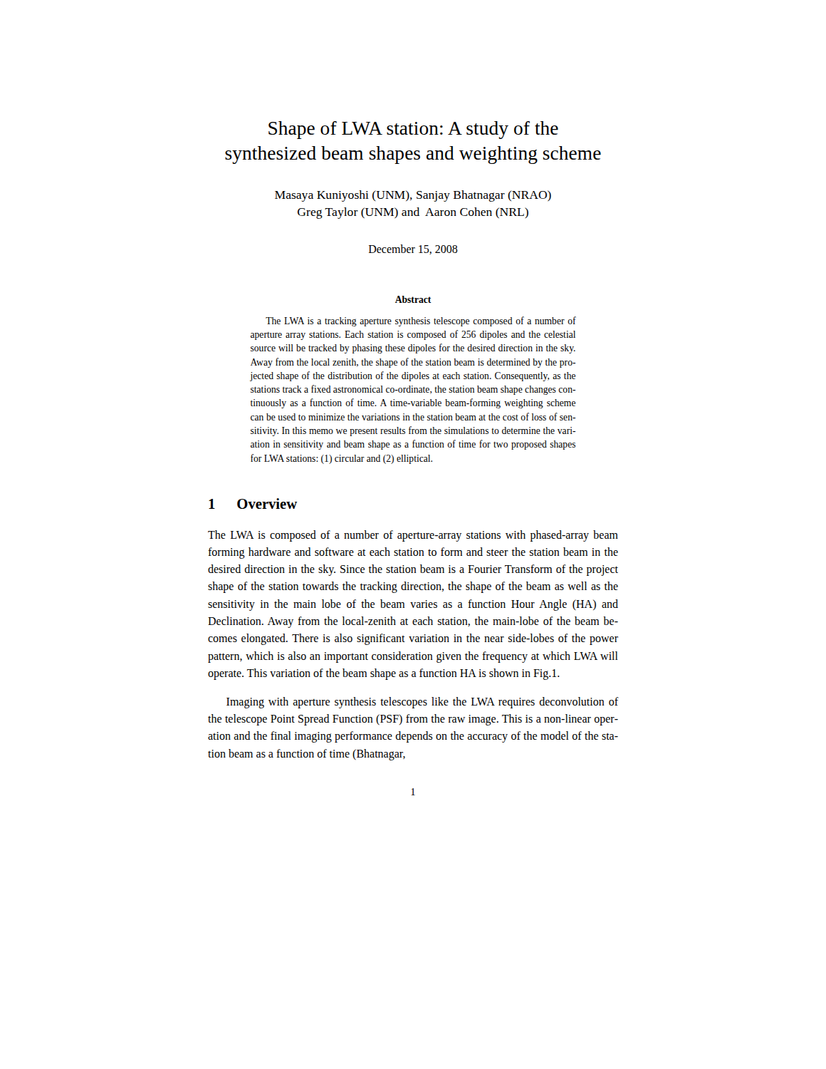Shape of LWA station: A study of the
synthesized beam shapes and weighting scheme
Masaya Kuniyoshi (UNM), Sanjay Bhatnagar (NRAO)
Greg Taylor (UNM) and Aaron Cohen (NRL)
December 15, 2008
Abstract
The LWA is a tracking aperture synthesis telescope composed of a number of aperture array stations. Each station is composed of 256 dipoles and the celestial source will be tracked by phasing these dipoles for the desired direction in the sky. Away from the local zenith, the shape of the station beam is determined by the projected shape of the distribution of the dipoles at each station. Consequently, as the stations track a fixed astronomical co-ordinate, the station beam shape changes continuously as a function of time. A time-variable beam-forming weighting scheme can be used to minimize the variations in the station beam at the cost of loss of sensitivity. In this memo we present results from the simulations to determine the variation in sensitivity and beam shape as a function of time for two proposed shapes for LWA stations: (1) circular and (2) elliptical.
1 Overview
The LWA is composed of a number of aperture-array stations with phased-array beam forming hardware and software at each station to form and steer the station beam in the desired direction in the sky. Since the station beam is a Fourier Transform of the project shape of the station towards the tracking direction, the shape of the beam as well as the sensitivity in the main lobe of the beam varies as a function Hour Angle (HA) and Declination. Away from the local-zenith at each station, the main-lobe of the beam becomes elongated. There is also significant variation in the near side-lobes of the power pattern, which is also an important consideration given the frequency at which LWA will operate. This variation of the beam shape as a function HA is shown in Fig.1.
Imaging with aperture synthesis telescopes like the LWA requires deconvolution of the telescope Point Spread Function (PSF) from the raw image. This is a non-linear operation and the final imaging performance depends on the accuracy of the model of the station beam as a function of time (Bhatnagar,
1